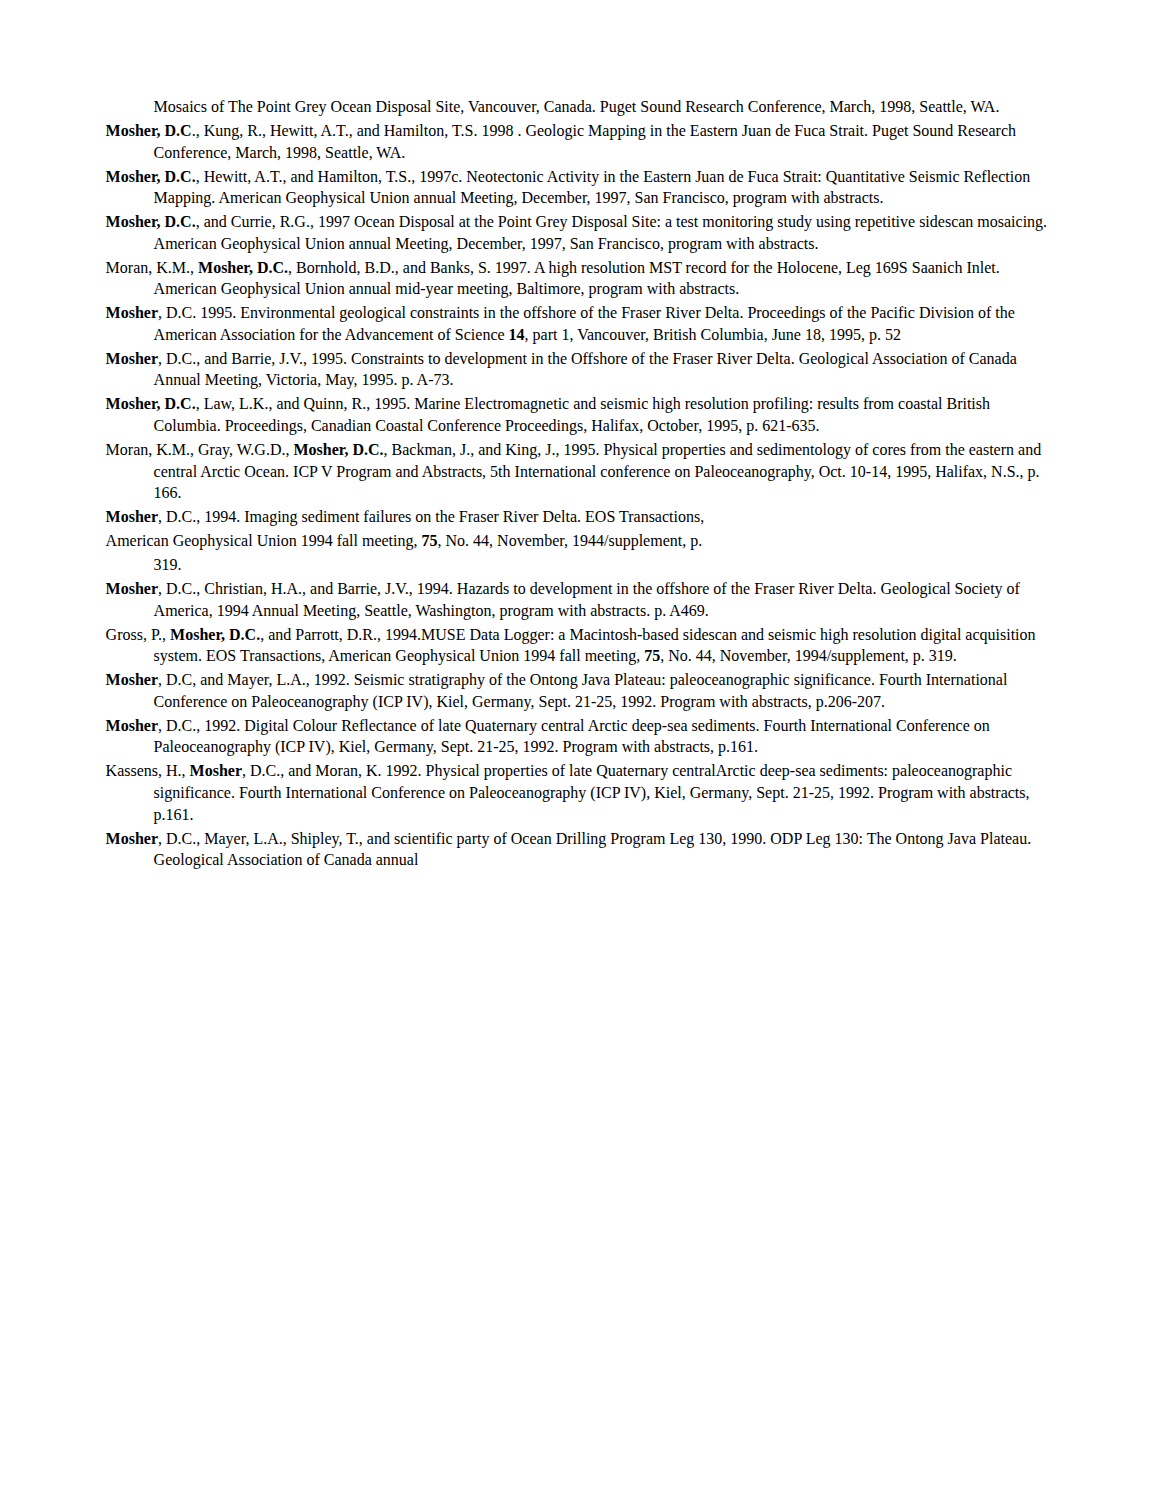Mosaics of The Point Grey Ocean Disposal Site, Vancouver, Canada. Puget Sound Research Conference, March, 1998, Seattle, WA.
Mosher, D.C., Kung, R., Hewitt, A.T., and Hamilton, T.S. 1998 . Geologic Mapping in the Eastern Juan de Fuca Strait. Puget Sound Research Conference, March, 1998, Seattle, WA.
Mosher, D.C., Hewitt, A.T., and Hamilton, T.S., 1997c. Neotectonic Activity in the Eastern Juan de Fuca Strait: Quantitative Seismic Reflection Mapping. American Geophysical Union annual Meeting, December, 1997, San Francisco, program with abstracts.
Mosher, D.C., and Currie, R.G., 1997 Ocean Disposal at the Point Grey Disposal Site: a test monitoring study using repetitive sidescan mosaicing. American Geophysical Union annual Meeting, December, 1997, San Francisco, program with abstracts.
Moran, K.M., Mosher, D.C., Bornhold, B.D., and Banks, S. 1997. A high resolution MST record for the Holocene, Leg 169S Saanich Inlet. American Geophysical Union annual mid-year meeting, Baltimore, program with abstracts.
Mosher, D.C. 1995. Environmental geological constraints in the offshore of the Fraser River Delta. Proceedings of the Pacific Division of the American Association for the Advancement of Science 14, part 1, Vancouver, British Columbia, June 18, 1995, p. 52
Mosher, D.C., and Barrie, J.V., 1995. Constraints to development in the Offshore of the Fraser River Delta. Geological Association of Canada Annual Meeting, Victoria, May, 1995. p. A-73.
Mosher, D.C., Law, L.K., and Quinn, R., 1995. Marine Electromagnetic and seismic high resolution profiling: results from coastal British Columbia. Proceedings, Canadian Coastal Conference Proceedings, Halifax, October, 1995, p. 621-635.
Moran, K.M., Gray, W.G.D., Mosher, D.C., Backman, J., and King, J., 1995. Physical properties and sedimentology of cores from the eastern and central Arctic Ocean. ICP V Program and Abstracts, 5th International conference on Paleoceanography, Oct. 10-14, 1995, Halifax, N.S., p. 166.
Mosher, D.C., 1994. Imaging sediment failures on the Fraser River Delta. EOS Transactions,
American Geophysical Union 1994 fall meeting, 75, No. 44, November, 1944/supplement, p.
319.
Mosher, D.C., Christian, H.A., and Barrie, J.V., 1994. Hazards to development in the offshore of the Fraser River Delta. Geological Society of America, 1994 Annual Meeting, Seattle, Washington, program with abstracts. p. A469.
Gross, P., Mosher, D.C., and Parrott, D.R., 1994.MUSE Data Logger: a Macintosh-based sidescan and seismic high resolution digital acquisition system. EOS Transactions, American Geophysical Union 1994 fall meeting, 75, No. 44, November, 1994/supplement, p. 319.
Mosher, D.C, and Mayer, L.A., 1992. Seismic stratigraphy of the Ontong Java Plateau: paleoceanographic significance. Fourth International Conference on Paleoceanography (ICP IV), Kiel, Germany, Sept. 21-25, 1992. Program with abstracts, p.206-207.
Mosher, D.C., 1992. Digital Colour Reflectance of late Quaternary central Arctic deep-sea sediments. Fourth International Conference on Paleoceanography (ICP IV), Kiel, Germany, Sept. 21-25, 1992. Program with abstracts, p.161.
Kassens, H., Mosher, D.C., and Moran, K. 1992. Physical properties of late Quaternary centralArctic deep-sea sediments: paleoceanographic significance. Fourth International Conference on Paleoceanography (ICP IV), Kiel, Germany, Sept. 21-25, 1992. Program with abstracts, p.161.
Mosher, D.C., Mayer, L.A., Shipley, T., and scientific party of Ocean Drilling Program Leg 130, 1990. ODP Leg 130: The Ontong Java Plateau. Geological Association of Canada annual